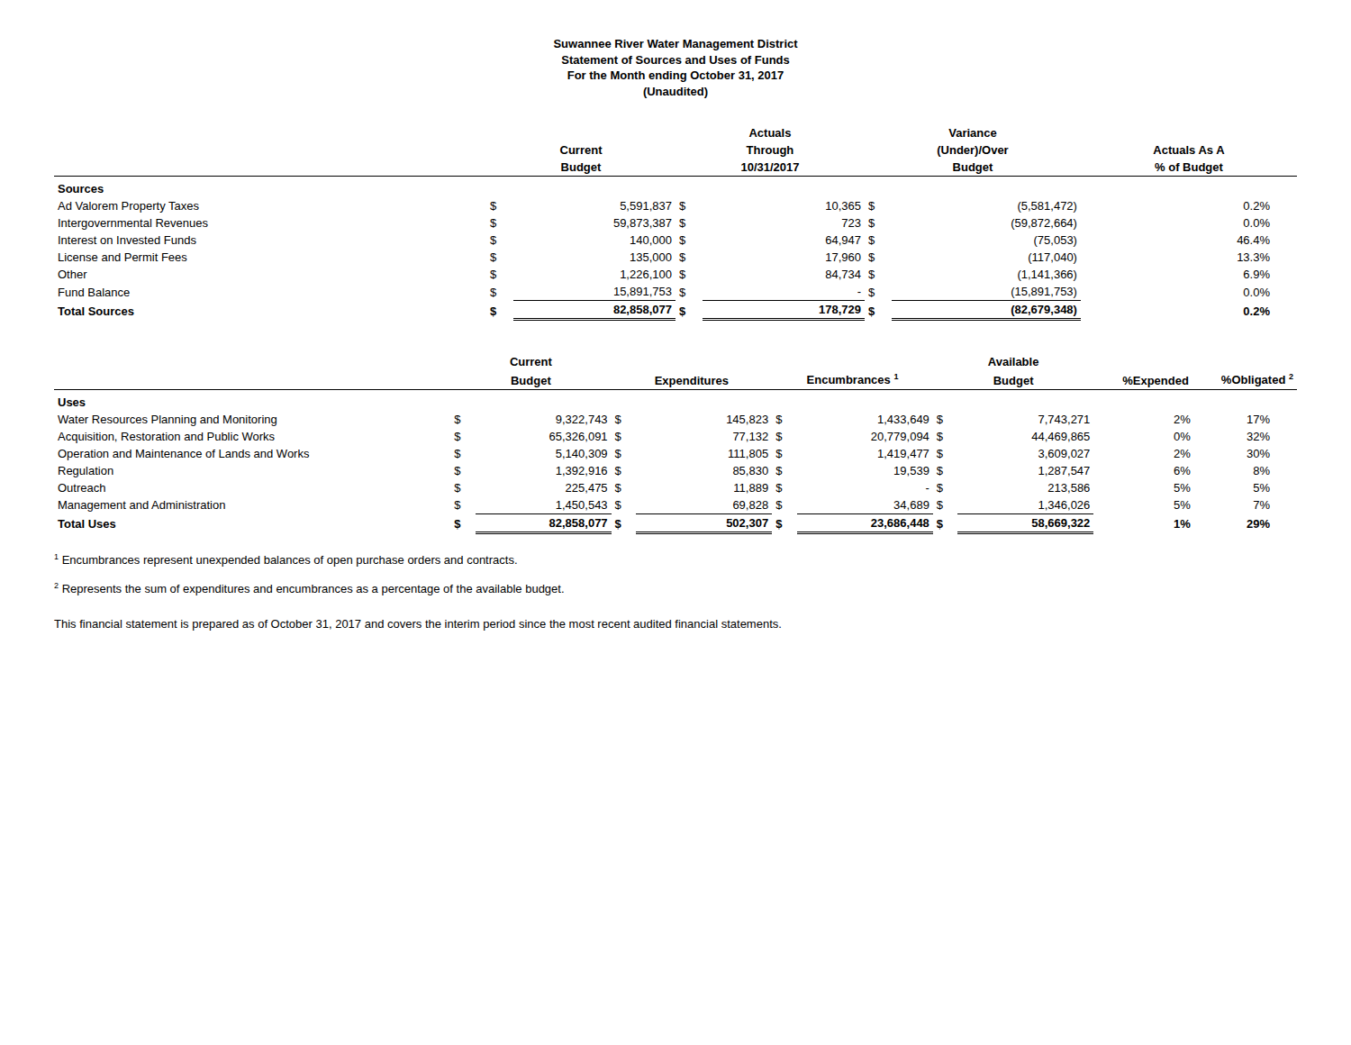Suwannee River Water Management District
Statement of Sources and Uses of Funds
For the Month ending October 31, 2017
(Unaudited)
| | | Actuals | Variance | |
| --- | --- | --- | --- | --- |
| | Current | Through | (Under)/Over | Actuals As A |
| | Budget | 10/31/2017 | Budget | % of Budget |
| Sources | |
| Ad Valorem Property Taxes | $ | 5,591,837 | $ | 10,365 | $ | (5,581,472) | 0.2% |
| Intergovernmental Revenues | $ | 59,873,387 | $ | 723 | $ | (59,872,664) | 0.0% |
| Interest on Invested Funds | $ | 140,000 | $ | 64,947 | $ | (75,053) | 46.4% |
| License and Permit Fees | $ | 135,000 | $ | 17,960 | $ | (117,040) | 13.3% |
| Other | $ | 1,226,100 | $ | 84,734 | $ | (1,141,366) | 6.9% |
| Fund Balance | $ | 15,891,753 | $ | - | $ | (15,891,753) | 0.0% |
| Total Sources | $ | 82,858,077 | $ | 178,729 | $ | (82,679,348) | 0.2% |
| | Current | | | Available | | |
| --- | --- | --- | --- | --- | --- | --- |
| | Budget | Expenditures | Encumbrances 1 | Budget | %Expended | %Obligated 2 |
| Uses | |
| Water Resources Planning and Monitoring | $ | 9,322,743 | $ | 145,823 | $ | 1,433,649 | $ | 7,743,271 | 2% | 17% |
| Acquisition, Restoration and Public Works | $ | 65,326,091 | $ | 77,132 | $ | 20,779,094 | $ | 44,469,865 | 0% | 32% |
| Operation and Maintenance of Lands and Works | $ | 5,140,309 | $ | 111,805 | $ | 1,419,477 | $ | 3,609,027 | 2% | 30% |
| Regulation | $ | 1,392,916 | $ | 85,830 | $ | 19,539 | $ | 1,287,547 | 6% | 8% |
| Outreach | $ | 225,475 | $ | 11,889 | $ | - | $ | 213,586 | 5% | 5% |
| Management and Administration | $ | 1,450,543 | $ | 69,828 | $ | 34,689 | $ | 1,346,026 | 5% | 7% |
| Total Uses | $ | 82,858,077 | $ | 502,307 | $ | 23,686,448 | $ | 58,669,322 | 1% | 29% |
1 Encumbrances represent unexpended balances of open purchase orders and contracts.
2 Represents the sum of expenditures and encumbrances as a percentage of the available budget.
This financial statement is prepared as of October 31, 2017 and covers the interim period since the most recent audited financial statements.